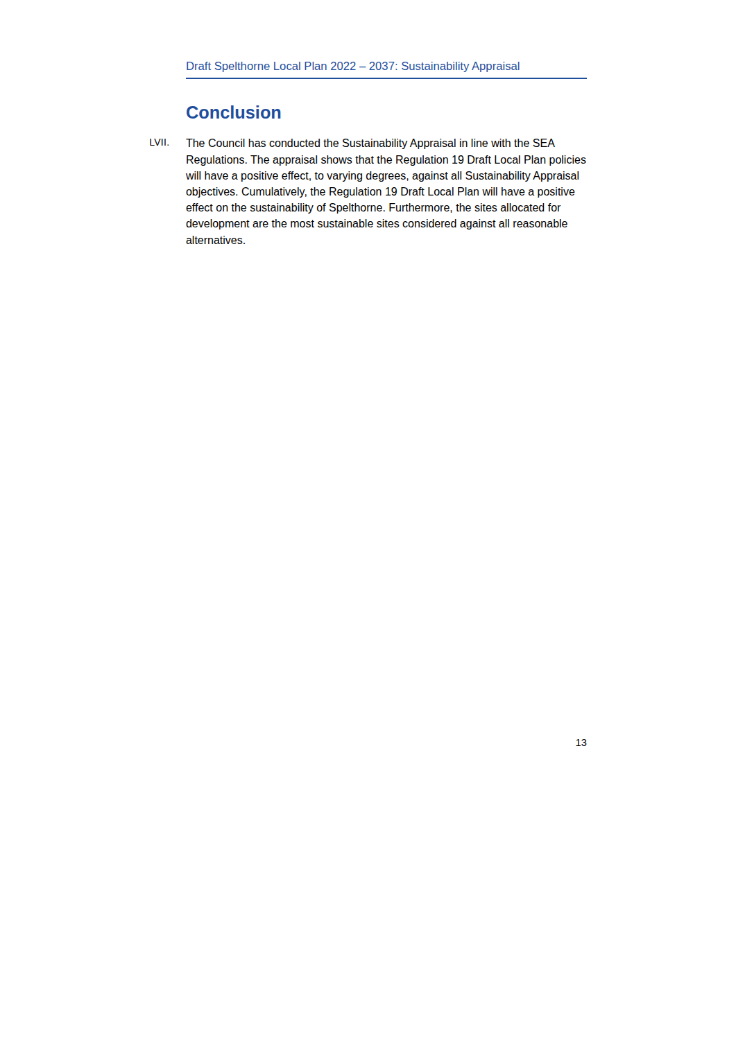Draft Spelthorne Local Plan 2022 – 2037: Sustainability Appraisal
Conclusion
LVII.
The Council has conducted the Sustainability Appraisal in line with the SEA Regulations. The appraisal shows that the Regulation 19 Draft Local Plan policies will have a positive effect, to varying degrees, against all Sustainability Appraisal objectives. Cumulatively, the Regulation 19 Draft Local Plan will have a positive effect on the sustainability of Spelthorne. Furthermore, the sites allocated for development are the most sustainable sites considered against all reasonable alternatives.
13